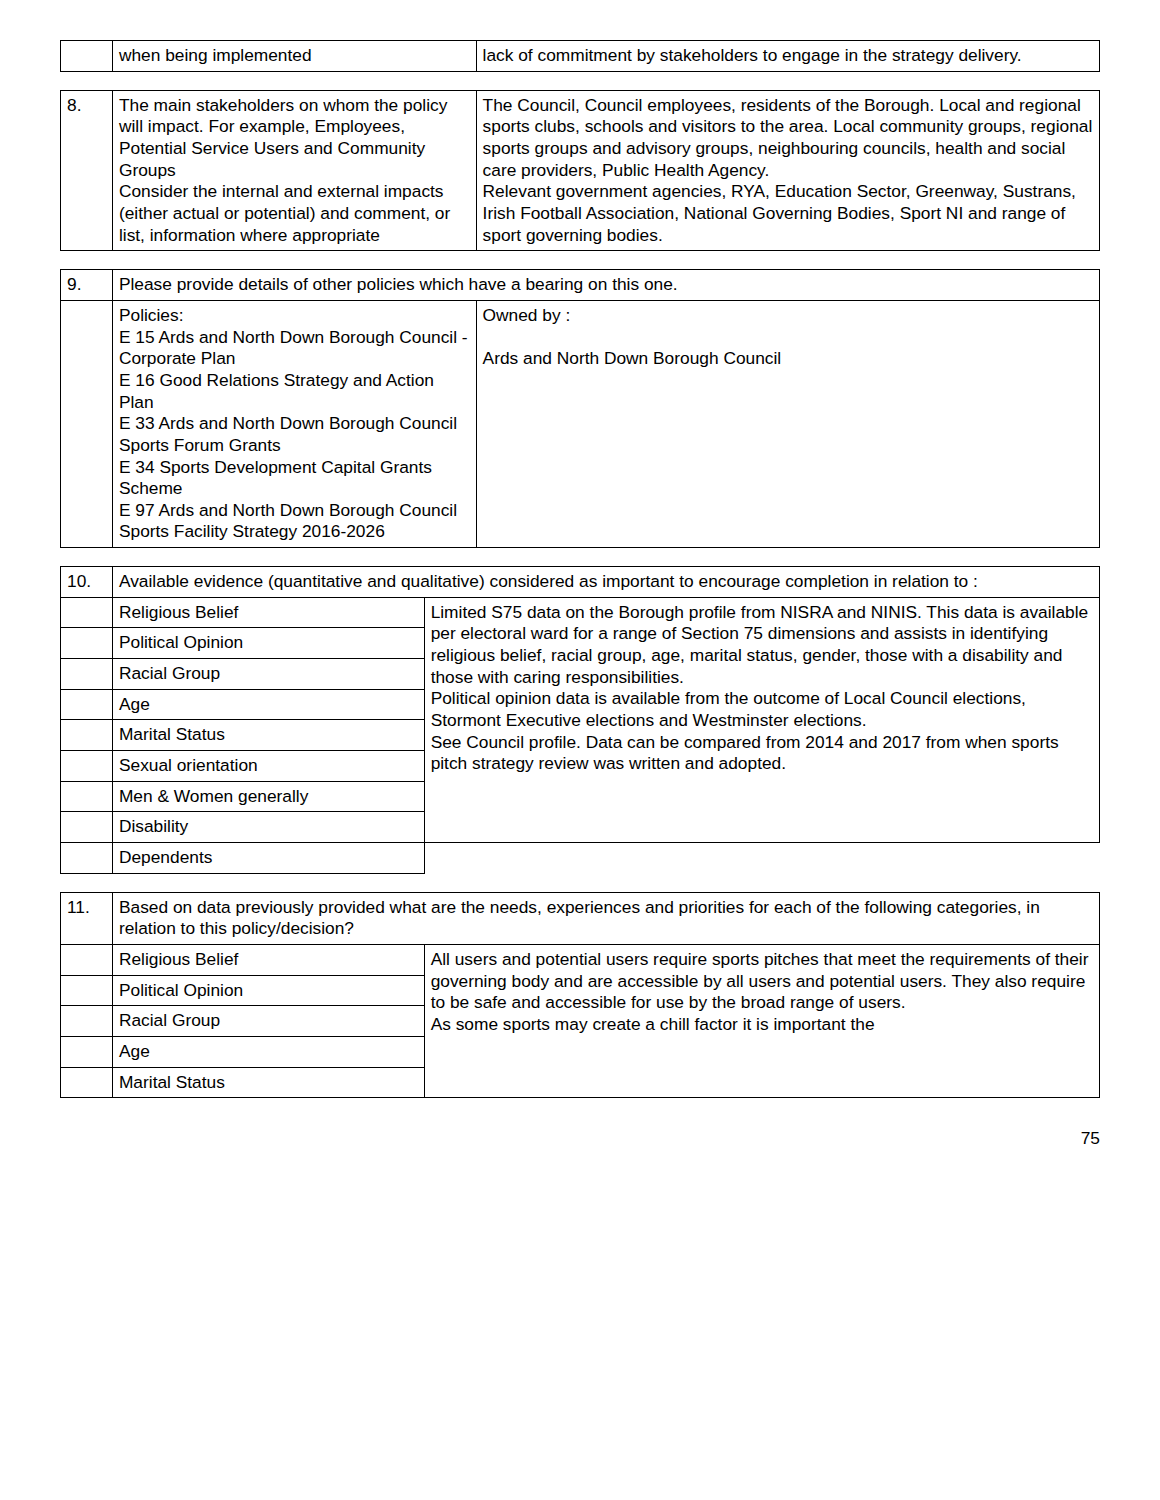| | when being implemented | lack of commitment by stakeholders to engage in the strategy delivery. |
| 8. | The main stakeholders on whom the policy will impact. For example, Employees, Potential Service Users and Community Groups Consider the internal and external impacts (either actual or potential) and comment, or list, information where appropriate | The Council, Council employees, residents of the Borough. Local and regional sports clubs, schools and visitors to the area. Local community groups, regional sports groups and advisory groups, neighbouring councils, health and social care providers, Public Health Agency. Relevant government agencies, RYA, Education Sector, Greenway, Sustrans, Irish Football Association, National Governing Bodies, Sport NI and range of sport governing bodies. |
| 9. | Please provide details of other policies which have a bearing on this one. |
| | Policies: E 15 Ards and North Down Borough Council - Corporate Plan E 16 Good Relations Strategy and Action Plan E 33 Ards and North Down Borough Council Sports Forum Grants E 34 Sports Development Capital Grants Scheme E 97 Ards and North Down Borough Council Sports Facility Strategy 2016-2026 | Owned by : Ards and North Down Borough Council |
| 10. | Available evidence (quantitative and qualitative) considered as important to encourage completion in relation to : |
| | Religious Belief | Limited S75 data on the Borough profile from NISRA and NINIS. This data is available per electoral ward for a range of Section 75 dimensions and assists in identifying religious belief, racial group, age, marital status, gender, those with a disability and those with caring responsibilities. Political opinion data is available from the outcome of Local Council elections, Stormont Executive elections and Westminster elections. See Council profile. Data can be compared from 2014 and 2017 from when sports pitch strategy review was written and adopted. |
| | Political Opinion |
| | Racial Group |
| | Age |
| | Marital Status |
| | Sexual orientation |
| | Men & Women generally |
| | Disability |
| | Dependents |
| 11. | Based on data previously provided what are the needs, experiences and priorities for each of the following categories, in relation to this policy/decision? |
| | Religious Belief | All users and potential users require sports pitches that meet the requirements of their governing body and are accessible by all users and potential users. They also require to be safe and accessible for use by the broad range of users. As some sports may create a chill factor it is important the |
| | Political Opinion |
| | Racial Group |
| | Age |
| | Marital Status |
75